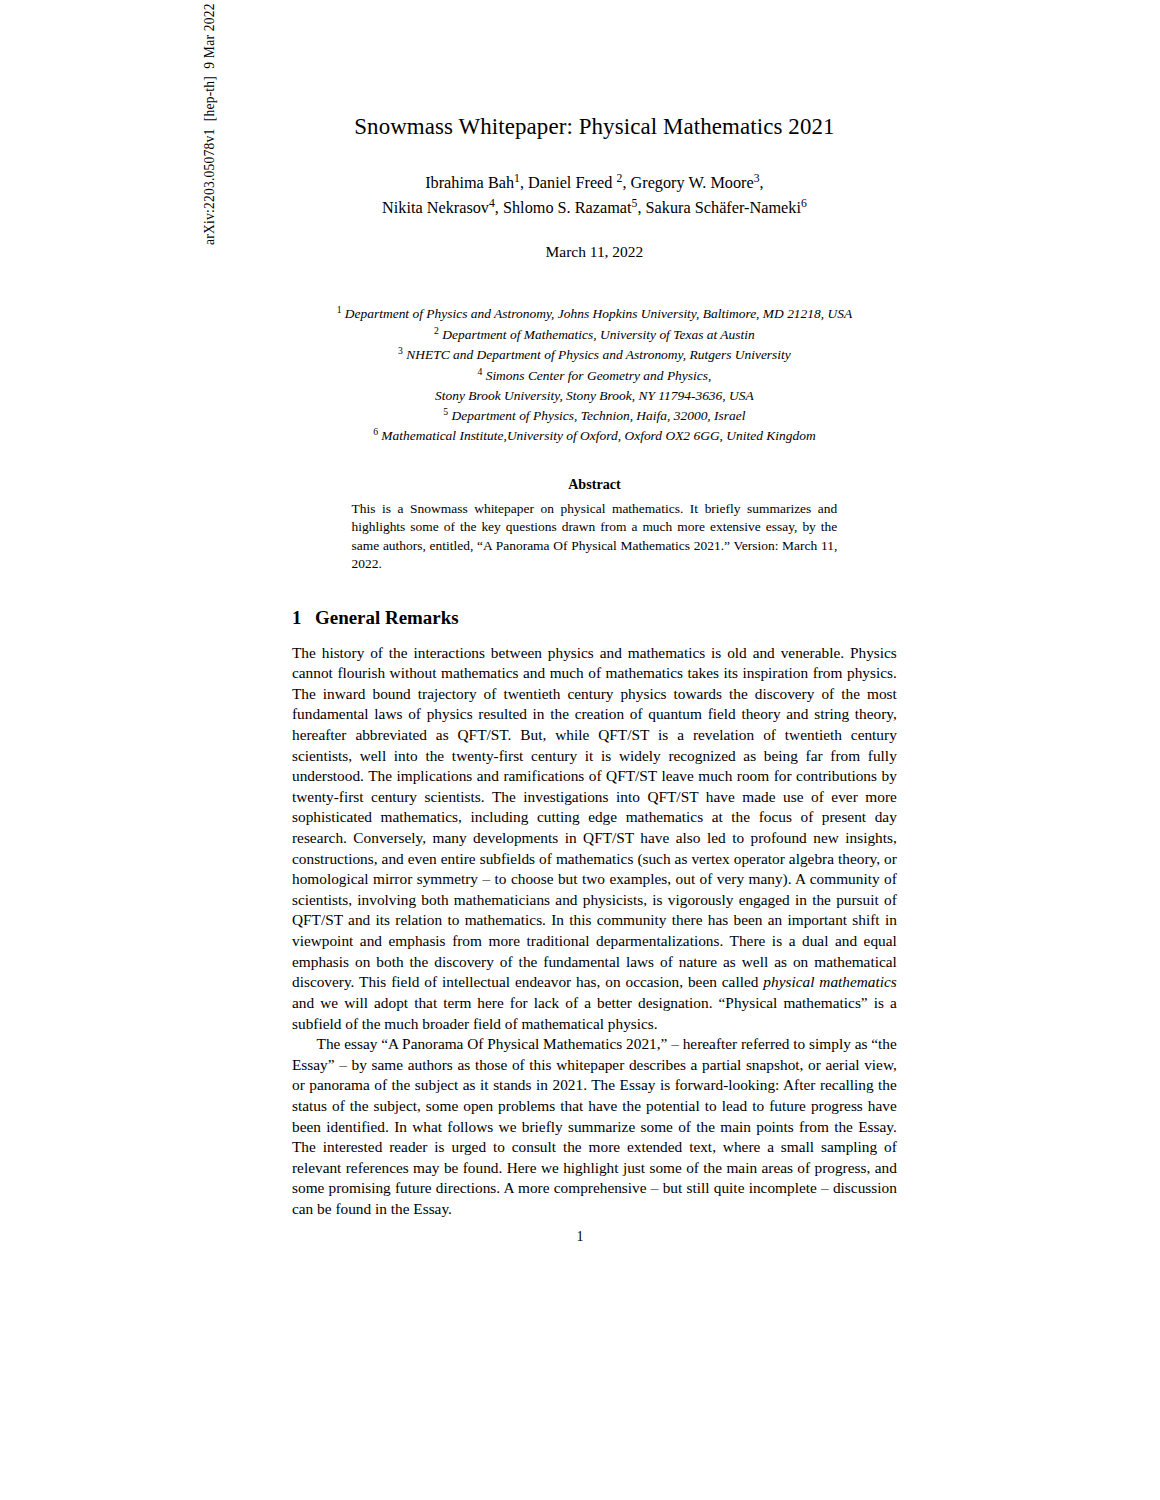arXiv:2203.05078v1 [hep-th] 9 Mar 2022
Snowmass Whitepaper: Physical Mathematics 2021
Ibrahima Bah1, Daniel Freed 2, Gregory W. Moore3,
Nikita Nekrasov4, Shlomo S. Razamat5, Sakura Schäfer-Nameki6
March 11, 2022
1 Department of Physics and Astronomy, Johns Hopkins University, Baltimore, MD 21218, USA
2 Department of Mathematics, University of Texas at Austin
3 NHETC and Department of Physics and Astronomy, Rutgers University
4 Simons Center for Geometry and Physics,
Stony Brook University, Stony Brook, NY 11794-3636, USA
5 Department of Physics, Technion, Haifa, 32000, Israel
6 Mathematical Institute,University of Oxford, Oxford OX2 6GG, United Kingdom
Abstract
This is a Snowmass whitepaper on physical mathematics. It briefly summarizes and highlights some of the key questions drawn from a much more extensive essay, by the same authors, entitled, “A Panorama Of Physical Mathematics 2021.” Version: March 11, 2022.
1 General Remarks
The history of the interactions between physics and mathematics is old and venerable. Physics cannot flourish without mathematics and much of mathematics takes its inspiration from physics. The inward bound trajectory of twentieth century physics towards the discovery of the most fundamental laws of physics resulted in the creation of quantum field theory and string theory, hereafter abbreviated as QFT/ST. But, while QFT/ST is a revelation of twentieth century scientists, well into the twenty-first century it is widely recognized as being far from fully understood. The implications and ramifications of QFT/ST leave much room for contributions by twenty-first century scientists. The investigations into QFT/ST have made use of ever more sophisticated mathematics, including cutting edge mathematics at the focus of present day research. Conversely, many developments in QFT/ST have also led to profound new insights, constructions, and even entire subfields of mathematics (such as vertex operator algebra theory, or homological mirror symmetry – to choose but two examples, out of very many). A community of scientists, involving both mathematicians and physicists, is vigorously engaged in the pursuit of QFT/ST and its relation to mathematics. In this community there has been an important shift in viewpoint and emphasis from more traditional deparmentalizations. There is a dual and equal emphasis on both the discovery of the fundamental laws of nature as well as on mathematical discovery. This field of intellectual endeavor has, on occasion, been called physical mathematics and we will adopt that term here for lack of a better designation. “Physical mathematics” is a subfield of the much broader field of mathematical physics.
The essay “A Panorama Of Physical Mathematics 2021,” – hereafter referred to simply as “the Essay” – by same authors as those of this whitepaper describes a partial snapshot, or aerial view, or panorama of the subject as it stands in 2021. The Essay is forward-looking: After recalling the status of the subject, some open problems that have the potential to lead to future progress have been identified. In what follows we briefly summarize some of the main points from the Essay. The interested reader is urged to consult the more extended text, where a small sampling of relevant references may be found. Here we highlight just some of the main areas of progress, and some promising future directions. A more comprehensive – but still quite incomplete – discussion can be found in the Essay.
1